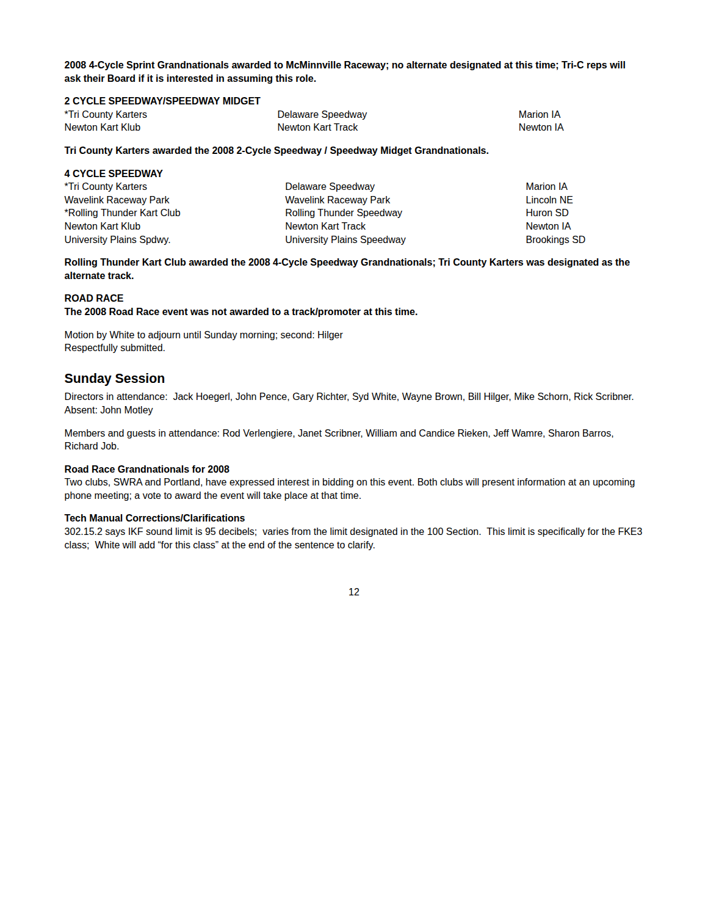2008 4-Cycle Sprint Grandnationals awarded to McMinnville Raceway; no alternate designated at this time; Tri-C reps will ask their Board if it is interested in assuming this role.
2 CYCLE SPEEDWAY/SPEEDWAY MIDGET
| *Tri County Karters | Delaware Speedway | Marion IA |
| Newton Kart Klub | Newton Kart Track | Newton IA |
Tri County Karters awarded the 2008 2-Cycle Speedway / Speedway Midget Grandnationals.
4 CYCLE SPEEDWAY
| *Tri County Karters | Delaware Speedway | Marion IA |
| Wavelink Raceway Park | Wavelink Raceway Park | Lincoln NE |
| *Rolling Thunder Kart Club | Rolling Thunder Speedway | Huron SD |
| Newton Kart Klub | Newton Kart Track | Newton IA |
| University Plains Spdwy. | University Plains Speedway | Brookings SD |
Rolling Thunder Kart Club awarded the 2008 4-Cycle Speedway Grandnationals; Tri County Karters was designated as the alternate track.
ROAD RACE
The 2008 Road Race event was not awarded to a track/promoter at this time.
Motion by White to adjourn until Sunday morning; second: Hilger
Respectfully submitted.
Sunday Session
Directors in attendance: Jack Hoegerl, John Pence, Gary Richter, Syd White, Wayne Brown, Bill Hilger, Mike Schorn, Rick Scribner.
Absent: John Motley
Members and guests in attendance: Rod Verlengiere, Janet Scribner, William and Candice Rieken, Jeff Wamre, Sharon Barros, Richard Job.
Road Race Grandnationals for 2008
Two clubs, SWRA and Portland, have expressed interest in bidding on this event. Both clubs will present information at an upcoming phone meeting; a vote to award the event will take place at that time.
Tech Manual Corrections/Clarifications
302.15.2 says IKF sound limit is 95 decibels; varies from the limit designated in the 100 Section. This limit is specifically for the FKE3 class; White will add “for this class” at the end of the sentence to clarify.
12